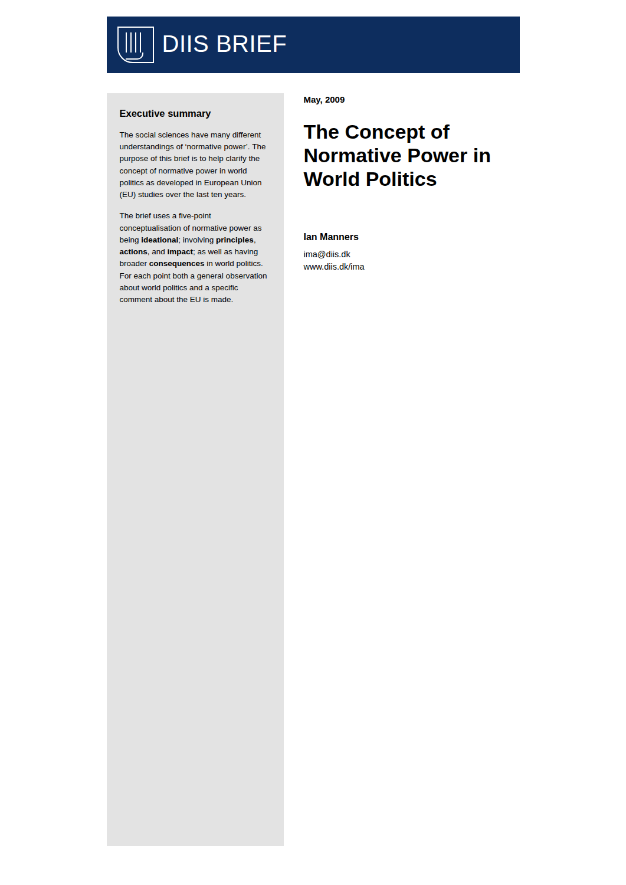DIIS BRIEF
Executive summary
The social sciences have many different understandings of ‘normative power’. The purpose of this brief is to help clarify the concept of normative power in world politics as developed in European Union (EU) studies over the last ten years.
The brief uses a five-point conceptualisation of normative power as being ideational; involving principles, actions, and impact; as well as having broader consequences in world politics. For each point both a general observation about world politics and a specific comment about the EU is made.
May, 2009
The Concept of Normative Power in World Politics
Ian Manners
ima@diis.dk
www.diis.dk/ima